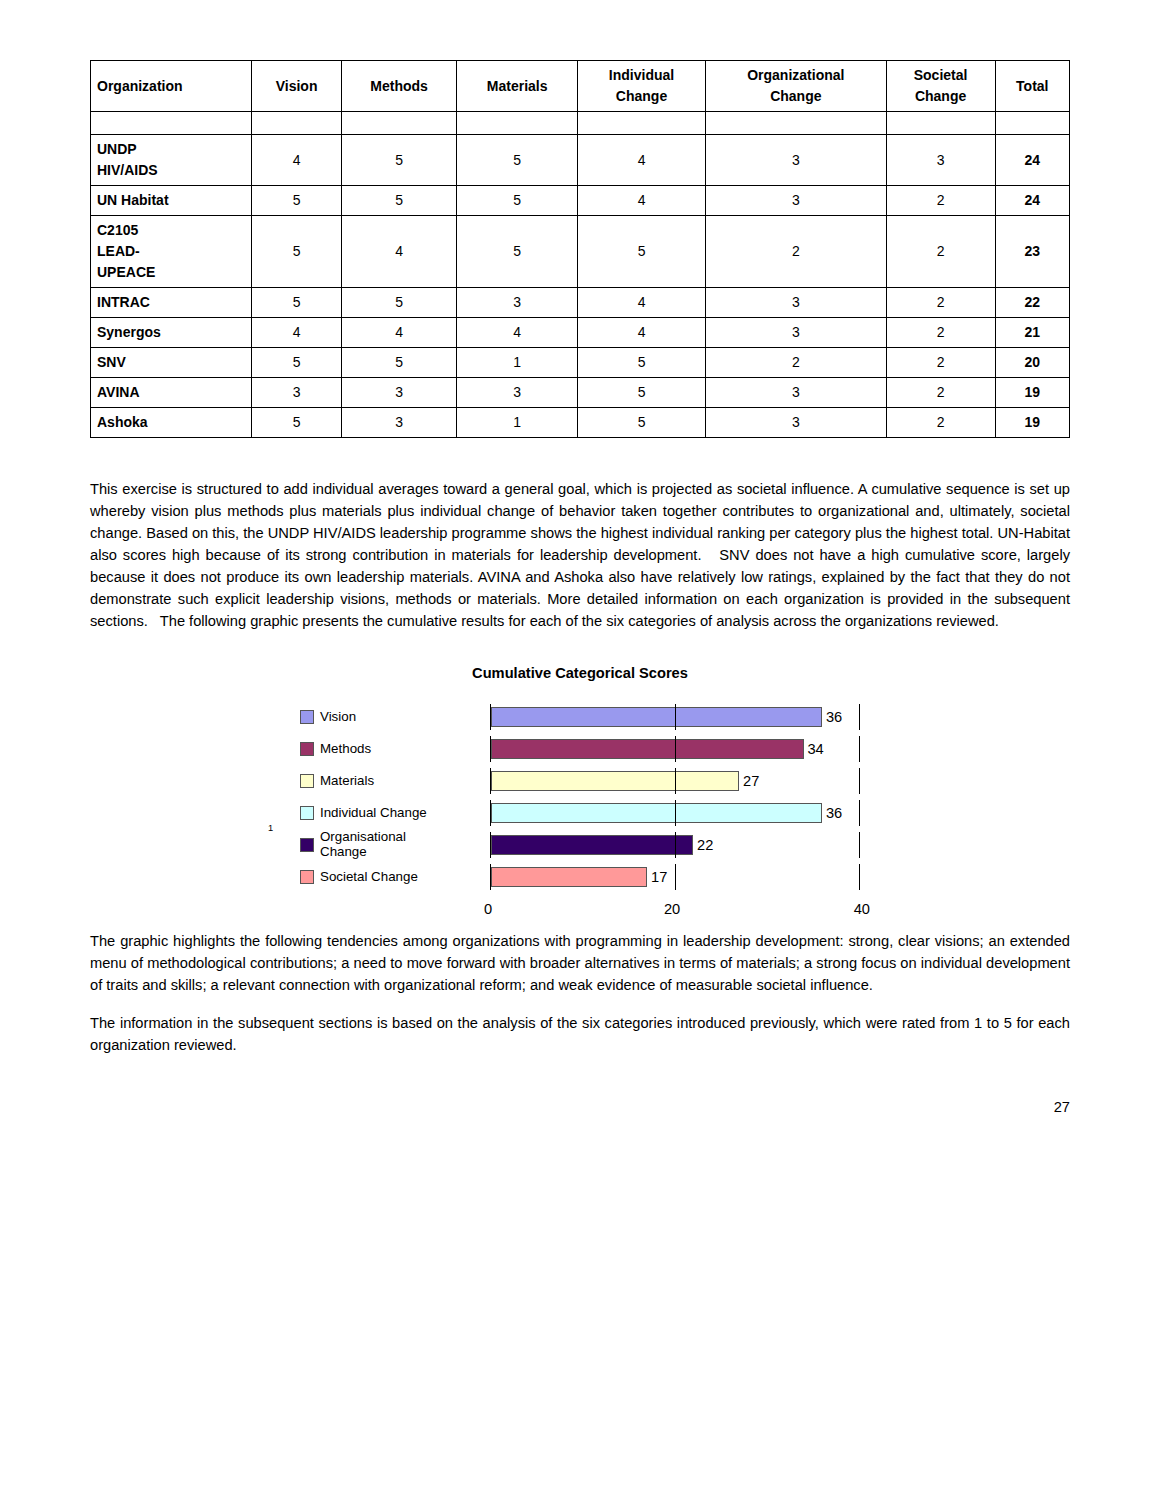| Organization | Vision | Methods | Materials | Individual Change | Organizational Change | Societal Change | Total |
| --- | --- | --- | --- | --- | --- | --- | --- |
| UNDP HIV/AIDS | 4 | 5 | 5 | 4 | 3 | 3 | 24 |
| UN Habitat | 5 | 5 | 5 | 4 | 3 | 2 | 24 |
| C2105 LEAD- UPEACE | 5 | 4 | 5 | 5 | 2 | 2 | 23 |
| INTRAC | 5 | 5 | 3 | 4 | 3 | 2 | 22 |
| Synergos | 4 | 4 | 4 | 4 | 3 | 2 | 21 |
| SNV | 5 | 5 | 1 | 5 | 2 | 2 | 20 |
| AVINA | 3 | 3 | 3 | 5 | 3 | 2 | 19 |
| Ashoka | 5 | 3 | 1 | 5 | 3 | 2 | 19 |
This exercise is structured to add individual averages toward a general goal, which is projected as societal influence. A cumulative sequence is set up whereby vision plus methods plus materials plus individual change of behavior taken together contributes to organizational and, ultimately, societal change. Based on this, the UNDP HIV/AIDS leadership programme shows the highest individual ranking per category plus the highest total. UN-Habitat also scores high because of its strong contribution in materials for leadership development. SNV does not have a high cumulative score, largely because it does not produce its own leadership materials. AVINA and Ashoka also have relatively low ratings, explained by the fact that they do not demonstrate such explicit leadership visions, methods or materials. More detailed information on each organization is provided in the subsequent sections. The following graphic presents the cumulative results for each of the six categories of analysis across the organizations reviewed.
Cumulative Categorical Scores
Vision
36
Methods
34
Materials
27
Individual Change
36
Organisational
Change
22
Societal Change
17
0 20 40
1
The graphic highlights the following tendencies among organizations with programming in leadership development: strong, clear visions; an extended menu of methodological contributions; a need to move forward with broader alternatives in terms of materials; a strong focus on individual development of traits and skills; a relevant connection with organizational reform; and weak evidence of measurable societal influence.
The information in the subsequent sections is based on the analysis of the six categories introduced previously, which were rated from 1 to 5 for each organization reviewed.
27